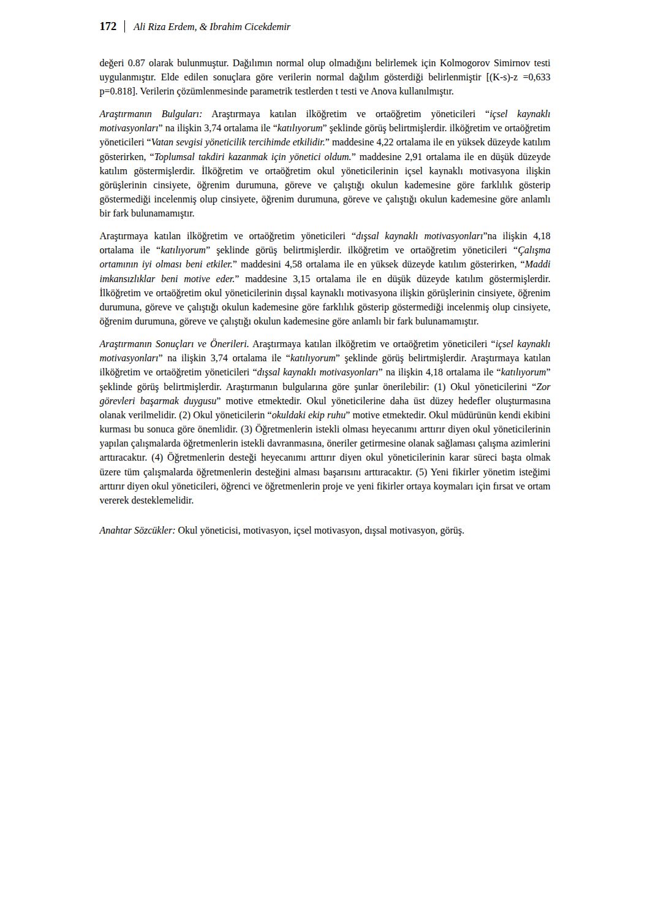172 Ali Riza Erdem, & Ibrahim Cicekdemir
değeri 0.87 olarak bulunmuştur. Dağılımın normal olup olmadığını belirlemek için Kolmogorov Simirnov testi uygulanmıştır. Elde edilen sonuçlara göre verilerin normal dağılım gösterdiği belirlenmiştir [(K-s)-z =0,633 p=0.818]. Verilerin çözümlenmesinde parametrik testlerden t testi ve Anova kullanılmıştır.
Araştırmanın Bulguları: Araştırmaya katılan ilköğretim ve ortaöğretim yöneticileri “içsel kaynaklı motivasyonları” na ilişkin 3,74 ortalama ile “katılıyorum” şeklinde görüş belirtmişlerdir. ilköğretim ve ortaöğretim yöneticileri “Vatan sevgisi yöneticilik tercihimde etkilidir.” maddesine 4,22 ortalama ile en yüksek düzeyde katılım gösterirken, “Toplumsal takdiri kazanmak için yönetici oldum.” maddesine 2,91 ortalama ile en düşük düzeyde katılım göstermişlerdir. İlköğretim ve ortaöğretim okul yöneticilerinin içsel kaynaklı motivasyona ilişkin görüşlerinin cinsiyete, öğrenim durumuna, göreve ve çalıştığı okulun kademesine göre farklılık gösterip göstermediği incelenmiş olup cinsiyete, öğrenim durumuna, göreve ve çalıştığı okulun kademesine göre anlamlı bir fark bulunamamıştır.
Araştırmaya katılan ilköğretim ve ortaöğretim yöneticileri “dışsal kaynaklı motivasyonları”na ilişkin 4,18 ortalama ile “katılıyorum” şeklinde görüş belirtmişlerdir. ilköğretim ve ortaöğretim yöneticileri “Çalışma ortamının iyi olması beni etkiler.” maddesini 4,58 ortalama ile en yüksek düzeyde katılım gösterirken, “Maddi imkansızlıklar beni motive eder.” maddesine 3,15 ortalama ile en düşük düzeyde katılım göstermişlerdir. İlköğretim ve ortaöğretim okul yöneticilerinin dışsal kaynaklı motivasyona ilişkin görüşlerinin cinsiyete, öğrenim durumuna, göreve ve çalıştığı okulun kademesine göre farklılık gösterip göstermediği incelenmiş olup cinsiyete, öğrenim durumuna, göreve ve çalıştığı okulun kademesine göre anlamlı bir fark bulunamamıştır.
Araştırmanın Sonuçları ve Önerileri. Araştırmaya katılan ilköğretim ve ortaöğretim yöneticileri “içsel kaynaklı motivasyonları” na ilişkin 3,74 ortalama ile “katılıyorum” şeklinde görüş belirtmişlerdir. Araştırmaya katılan ilköğretim ve ortaöğretim yöneticileri “dışsal kaynaklı motivasyonları” na ilişkin 4,18 ortalama ile “katılıyorum” şeklinde görüş belirtmişlerdir. Araştırmanın bulgularına göre şunlar önerilebilir: (1) Okul yöneticilerini “Zor görevleri başarmak duygusu” motive etmektedir. Okul yöneticilerine daha üst düzey hedefler oluşturmasına olanak verilmelidir. (2) Okul yöneticilerin “okuldaki ekip ruhu” motive etmektedir. Okul müdürünün kendi ekibini kurması bu sonuca göre önemlidir. (3) Öğretmenlerin istekli olması heyecanımı arttırır diyen okul yöneticilerinin yapılan çalışmalarda öğretmenlerin istekli davranmasına, öneriler getirmesine olanak sağlaması çalışma azimlerini arttıracaktır. (4) Öğretmenlerin desteği heyecanımı arttırır diyen okul yöneticilerinin karar süreci başta olmak üzere tüm çalışmalarda öğretmenlerin desteğini alması başarısını arttıracaktır. (5) Yeni fikirler yönetim isteğimi arttırır diyen okul yöneticileri, öğrenci ve öğretmenlerin proje ve yeni fikirler ortaya koymaları için fırsat ve ortam vererek desteklemelidir.
Anahtar Sözcükler: Okul yöneticisi, motivasyon, içsel motivasyon, dışsal motivasyon, görüş.